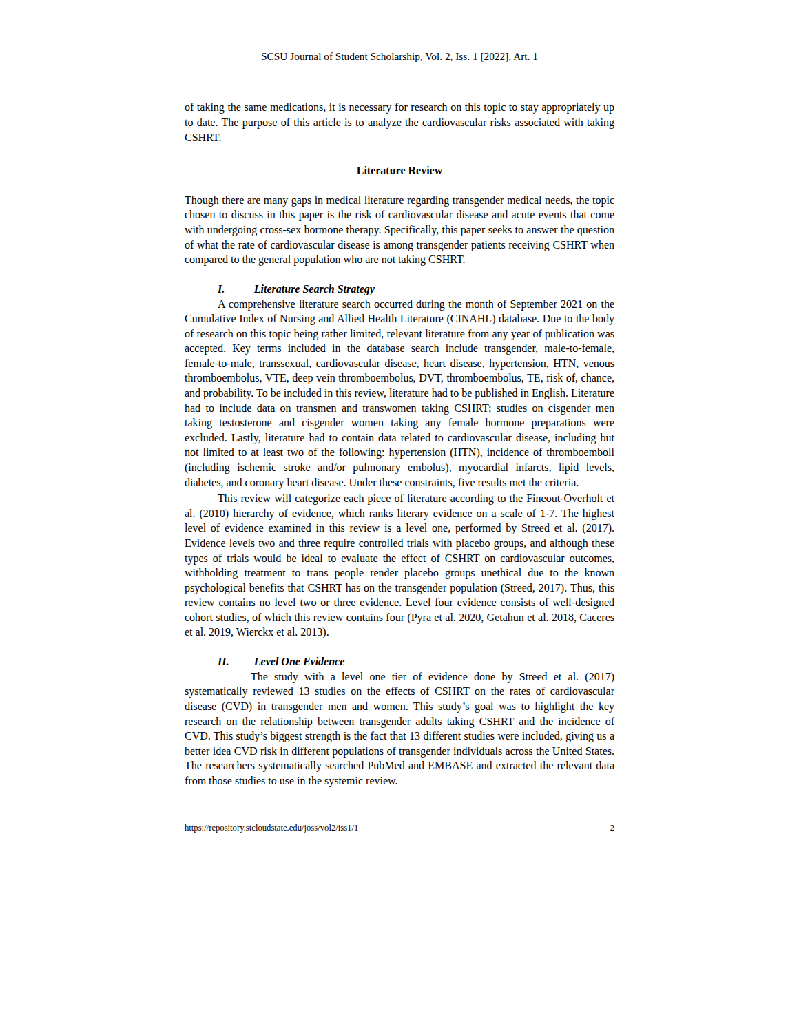SCSU Journal of Student Scholarship, Vol. 2, Iss. 1 [2022], Art. 1
of taking the same medications, it is necessary for research on this topic to stay appropriately up to date. The purpose of this article is to analyze the cardiovascular risks associated with taking CSHRT.
Literature Review
Though there are many gaps in medical literature regarding transgender medical needs, the topic chosen to discuss in this paper is the risk of cardiovascular disease and acute events that come with undergoing cross-sex hormone therapy. Specifically, this paper seeks to answer the question of what the rate of cardiovascular disease is among transgender patients receiving CSHRT when compared to the general population who are not taking CSHRT.
I. Literature Search Strategy
A comprehensive literature search occurred during the month of September 2021 on the Cumulative Index of Nursing and Allied Health Literature (CINAHL) database. Due to the body of research on this topic being rather limited, relevant literature from any year of publication was accepted. Key terms included in the database search include transgender, male-to-female, female-to-male, transsexual, cardiovascular disease, heart disease, hypertension, HTN, venous thromboembolus, VTE, deep vein thromboembolus, DVT, thromboembolus, TE, risk of, chance, and probability. To be included in this review, literature had to be published in English. Literature had to include data on transmen and transwomen taking CSHRT; studies on cisgender men taking testosterone and cisgender women taking any female hormone preparations were excluded. Lastly, literature had to contain data related to cardiovascular disease, including but not limited to at least two of the following: hypertension (HTN), incidence of thromboemboli (including ischemic stroke and/or pulmonary embolus), myocardial infarcts, lipid levels, diabetes, and coronary heart disease. Under these constraints, five results met the criteria.
This review will categorize each piece of literature according to the Fineout-Overholt et al. (2010) hierarchy of evidence, which ranks literary evidence on a scale of 1-7. The highest level of evidence examined in this review is a level one, performed by Streed et al. (2017). Evidence levels two and three require controlled trials with placebo groups, and although these types of trials would be ideal to evaluate the effect of CSHRT on cardiovascular outcomes, withholding treatment to trans people render placebo groups unethical due to the known psychological benefits that CSHRT has on the transgender population (Streed, 2017). Thus, this review contains no level two or three evidence. Level four evidence consists of well-designed cohort studies, of which this review contains four (Pyra et al. 2020, Getahun et al. 2018, Caceres et al. 2019, Wierckx et al. 2013).
II. Level One Evidence
The study with a level one tier of evidence done by Streed et al. (2017) systematically reviewed 13 studies on the effects of CSHRT on the rates of cardiovascular disease (CVD) in transgender men and women. This study’s goal was to highlight the key research on the relationship between transgender adults taking CSHRT and the incidence of CVD. This study’s biggest strength is the fact that 13 different studies were included, giving us a better idea CVD risk in different populations of transgender individuals across the United States. The researchers systematically searched PubMed and EMBASE and extracted the relevant data from those studies to use in the systemic review.
https://repository.stcloudstate.edu/joss/vol2/iss1/1 2